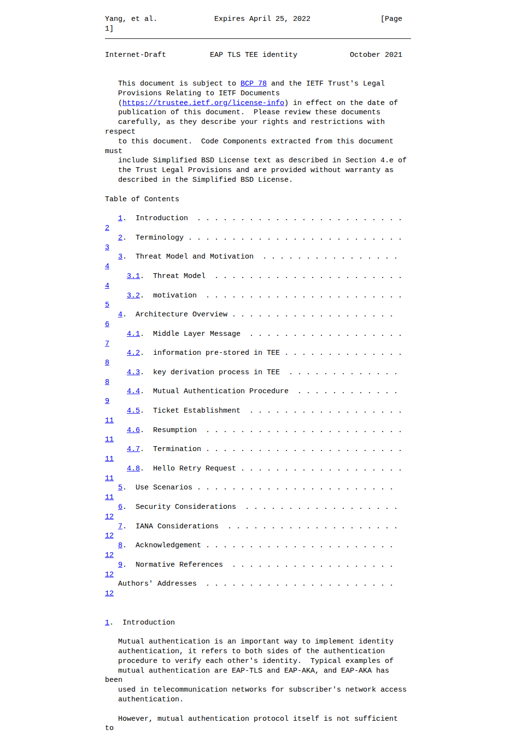Yang, et al.             Expires April 25, 2022                [Page 1]
Internet-Draft          EAP TLS TEE identity            October 2021


   This document is subject to BCP 78 and the IETF Trust's Legal
   Provisions Relating to IETF Documents
   (https://trustee.ietf.org/license-info) in effect on the date of
   publication of this document.  Please review these documents
   carefully, as they describe your rights and restrictions with respect
   to this document.  Code Components extracted from this document must
   include Simplified BSD License text as described in Section 4.e of
   the Trust Legal Provisions and are provided without warranty as
   described in the Simplified BSD License.

Table of Contents

   1.  Introduction  . . . . . . . . . . . . . . . . . . . . . . . .   2
   2.  Terminology . . . . . . . . . . . . . . . . . . . . . . . . .   3
   3.  Threat Model and Motivation  . . . . . . . . . . . . . . . .   4
     3.1.  Threat Model  . . . . . . . . . . . . . . . . . . . . . .   4
     3.2.  motivation  . . . . . . . . . . . . . . . . . . . . . . .   5
   4.  Architecture Overview . . . . . . . . . . . . . . . . . . .   6
     4.1.  Middle Layer Message  . . . . . . . . . . . . . . . . . .   7
     4.2.  information pre-stored in TEE . . . . . . . . . . . . . .   8
     4.3.  key derivation process in TEE  . . . . . . . . . . . . .   8
     4.4.  Mutual Authentication Procedure  . . . . . . . . . . . .   9
     4.5.  Ticket Establishment  . . . . . . . . . . . . . . . . . .  11
     4.6.  Resumption  . . . . . . . . . . . . . . . . . . . . . . .  11
     4.7.  Termination . . . . . . . . . . . . . . . . . . . . . . .  11
     4.8.  Hello Retry Request . . . . . . . . . . . . . . . . . . .  11
   5.  Use Scenarios . . . . . . . . . . . . . . . . . . . . . . .  11
   6.  Security Considerations  . . . . . . . . . . . . . . . . . .  12
   7.  IANA Considerations  . . . . . . . . . . . . . . . . . . . .  12
   8.  Acknowledgement . . . . . . . . . . . . . . . . . . . . . .  12
   9.  Normative References  . . . . . . . . . . . . . . . . . . .  12
   Authors' Addresses  . . . . . . . . . . . . . . . . . . . . . .  12


 1.  Introduction

   Mutual authentication is an important way to implement identity
   authentication, it refers to both sides of the authentication
   procedure to verify each other's identity.  Typical examples of
   mutual authentication are EAP-TLS and EAP-AKA, and EAP-AKA has been
   used in telecommunication networks for subscriber's network access
   authentication.

   However, mutual authentication protocol itself is not sufficient to